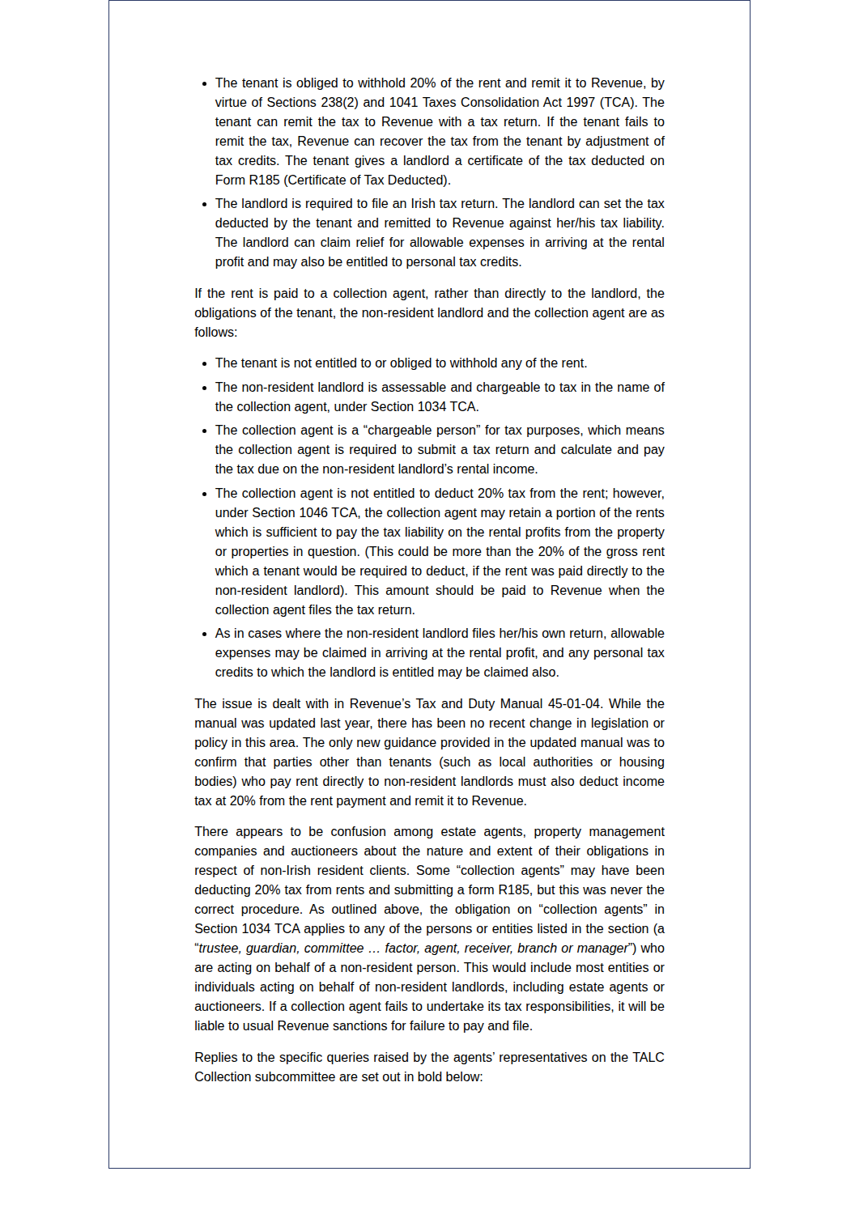The tenant is obliged to withhold 20% of the rent and remit it to Revenue, by virtue of Sections 238(2) and 1041 Taxes Consolidation Act 1997 (TCA). The tenant can remit the tax to Revenue with a tax return. If the tenant fails to remit the tax, Revenue can recover the tax from the tenant by adjustment of tax credits. The tenant gives a landlord a certificate of the tax deducted on Form R185 (Certificate of Tax Deducted).
The landlord is required to file an Irish tax return. The landlord can set the tax deducted by the tenant and remitted to Revenue against her/his tax liability. The landlord can claim relief for allowable expenses in arriving at the rental profit and may also be entitled to personal tax credits.
If the rent is paid to a collection agent, rather than directly to the landlord, the obligations of the tenant, the non-resident landlord and the collection agent are as follows:
The tenant is not entitled to or obliged to withhold any of the rent.
The non-resident landlord is assessable and chargeable to tax in the name of the collection agent, under Section 1034 TCA.
The collection agent is a “chargeable person” for tax purposes, which means the collection agent is required to submit a tax return and calculate and pay the tax due on the non-resident landlord’s rental income.
The collection agent is not entitled to deduct 20% tax from the rent; however, under Section 1046 TCA, the collection agent may retain a portion of the rents which is sufficient to pay the tax liability on the rental profits from the property or properties in question. (This could be more than the 20% of the gross rent which a tenant would be required to deduct, if the rent was paid directly to the non-resident landlord). This amount should be paid to Revenue when the collection agent files the tax return.
As in cases where the non-resident landlord files her/his own return, allowable expenses may be claimed in arriving at the rental profit, and any personal tax credits to which the landlord is entitled may be claimed also.
The issue is dealt with in Revenue’s Tax and Duty Manual 45-01-04. While the manual was updated last year, there has been no recent change in legislation or policy in this area. The only new guidance provided in the updated manual was to confirm that parties other than tenants (such as local authorities or housing bodies) who pay rent directly to non-resident landlords must also deduct income tax at 20% from the rent payment and remit it to Revenue.
There appears to be confusion among estate agents, property management companies and auctioneers about the nature and extent of their obligations in respect of non-Irish resident clients. Some “collection agents” may have been deducting 20% tax from rents and submitting a form R185, but this was never the correct procedure. As outlined above, the obligation on “collection agents” in Section 1034 TCA applies to any of the persons or entities listed in the section (a “trustee, guardian, committee … factor, agent, receiver, branch or manager”) who are acting on behalf of a non-resident person. This would include most entities or individuals acting on behalf of non-resident landlords, including estate agents or auctioneers. If a collection agent fails to undertake its tax responsibilities, it will be liable to usual Revenue sanctions for failure to pay and file.
Replies to the specific queries raised by the agents’ representatives on the TALC Collection subcommittee are set out in bold below: